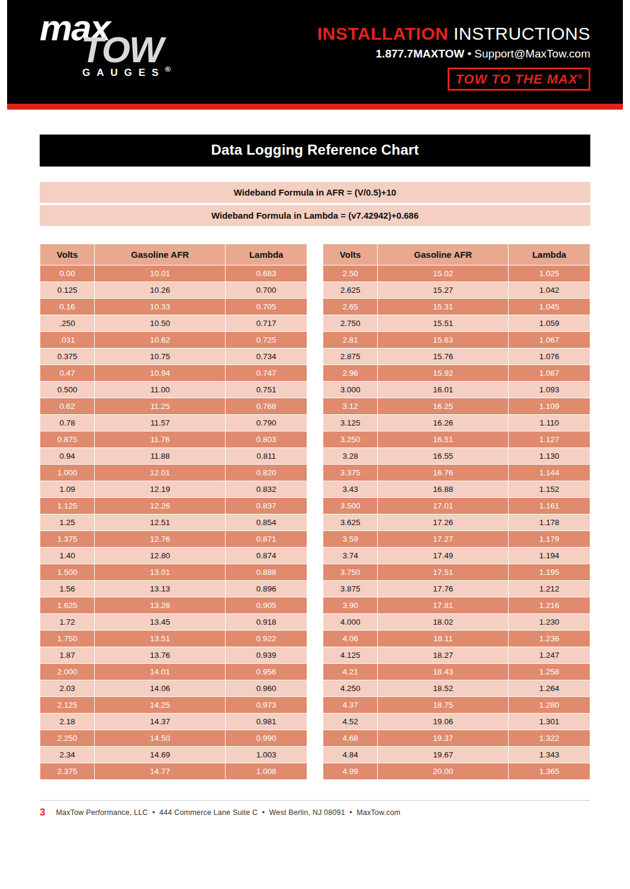max TOW GAUGES®
INSTALLATION INSTRUCTIONS
1.877.7MAXTOW • Support@MaxTow.com
TOW TO THE MAX®
Data Logging Reference Chart
Wideband Formula in AFR = (V/0.5)+10
Wideband Formula in Lambda = (v7.42942)+0.686
| Volts | Gasoline AFR | Lambda |
| --- | --- | --- |
| 0.00 | 10.01 | 0.683 |
| 0.125 | 10.26 | 0.700 |
| 0.16 | 10.33 | 0.705 |
| .250 | 10.50 | 0.717 |
| .031 | 10.62 | 0.725 |
| 0.375 | 10.75 | 0.734 |
| 0.47 | 10.94 | 0.747 |
| 0.500 | 11.00 | 0.751 |
| 0.62 | 11.25 | 0.768 |
| 0.78 | 11.57 | 0.790 |
| 0.875 | 11.76 | 0.803 |
| 0.94 | 11.88 | 0.811 |
| 1.000 | 12.01 | 0.820 |
| 1.09 | 12.19 | 0.832 |
| 1.125 | 12.26 | 0.837 |
| 1.25 | 12.51 | 0.854 |
| 1.375 | 12.76 | 0.871 |
| 1.40 | 12.80 | 0.874 |
| 1.500 | 13.01 | 0.888 |
| 1.56 | 13.13 | 0.896 |
| 1.625 | 13.26 | 0.905 |
| 1.72 | 13.45 | 0.918 |
| 1.750 | 13.51 | 0.922 |
| 1.87 | 13.76 | 0.939 |
| 2.000 | 14.01 | 0.956 |
| 2.03 | 14.06 | 0.960 |
| 2.125 | 14.25 | 0.973 |
| 2.18 | 14.37 | 0.981 |
| 2.250 | 14.50 | 0.990 |
| 2.34 | 14.69 | 1.003 |
| 2.375 | 14.77 | 1.008 |
| Volts | Gasoline AFR | Lambda |
| --- | --- | --- |
| 2.50 | 15.02 | 1.025 |
| 2.625 | 15.27 | 1.042 |
| 2.65 | 15.31 | 1.045 |
| 2.750 | 15.51 | 1.059 |
| 2.81 | 15.63 | 1.067 |
| 2.875 | 15.76 | 1.076 |
| 2.96 | 15.92 | 1.087 |
| 3.000 | 16.01 | 1.093 |
| 3.12 | 16.25 | 1.109 |
| 3.125 | 16.26 | 1.110 |
| 3.250 | 16.51 | 1.127 |
| 3.28 | 16.55 | 1.130 |
| 3.375 | 16.76 | 1.144 |
| 3.43 | 16.88 | 1.152 |
| 3.500 | 17.01 | 1.161 |
| 3.625 | 17.26 | 1.178 |
| 3.59 | 17.27 | 1.179 |
| 3.74 | 17.49 | 1.194 |
| 3.750 | 17.51 | 1.195 |
| 3.875 | 17.76 | 1.212 |
| 3.90 | 17.81 | 1.216 |
| 4.000 | 18.02 | 1.230 |
| 4.06 | 18.11 | 1.236 |
| 4.125 | 18.27 | 1.247 |
| 4.21 | 18.43 | 1.258 |
| 4.250 | 18.52 | 1.264 |
| 4.37 | 18.75 | 1.280 |
| 4.52 | 19.06 | 1.301 |
| 4.68 | 19.37 | 1.322 |
| 4.84 | 19.67 | 1.343 |
| 4.99 | 20.00 | 1.365 |
3
MaxTow Performance, LLC • 444 Commerce Lane Suite C • West Berlin, NJ 08091 • MaxTow.com